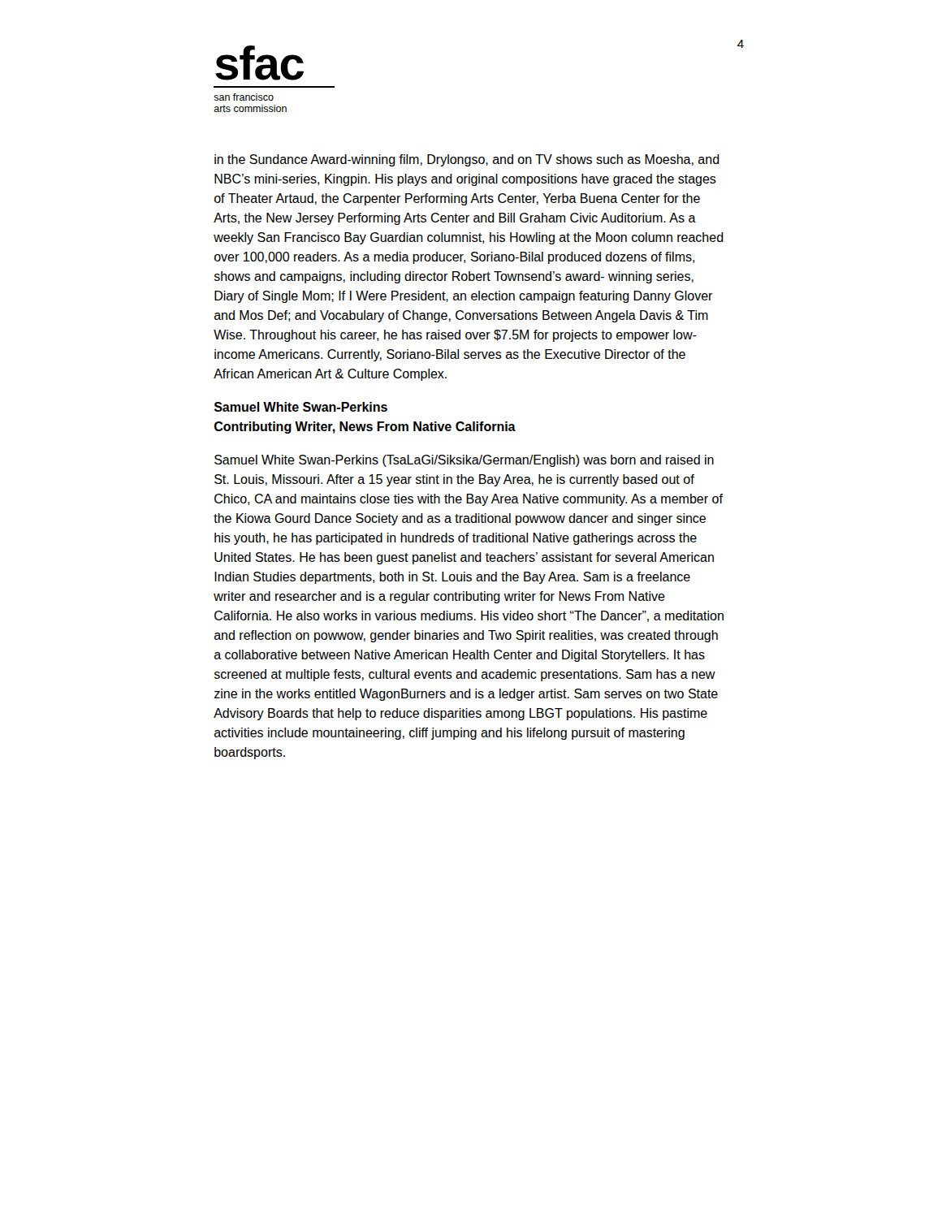4
sfac
san francisco
arts commission
in the Sundance Award-winning film, Drylongso, and on TV shows such as Moesha, and NBC’s mini-series, Kingpin. His plays and original compositions have graced the stages of Theater Artaud, the Carpenter Performing Arts Center, Yerba Buena Center for the Arts, the New Jersey Performing Arts Center and Bill Graham Civic Auditorium. As a weekly San Francisco Bay Guardian columnist, his Howling at the Moon column reached over 100,000 readers. As a media producer, Soriano-Bilal produced dozens of films, shows and campaigns, including director Robert Townsend’s award- winning series, Diary of Single Mom; If I Were President, an election campaign featuring Danny Glover and Mos Def; and Vocabulary of Change, Conversations Between Angela Davis & Tim Wise. Throughout his career, he has raised over $7.5M for projects to empower low-income Americans. Currently, Soriano-Bilal serves as the Executive Director of the African American Art & Culture Complex.
Samuel White Swan-Perkins Contributing Writer, News From Native California
Samuel White Swan-Perkins (TsaLaGi/Siksika/German/English) was born and raised in St. Louis, Missouri. After a 15 year stint in the Bay Area, he is currently based out of Chico, CA and maintains close ties with the Bay Area Native community. As a member of the Kiowa Gourd Dance Society and as a traditional powwow dancer and singer since his youth, he has participated in hundreds of traditional Native gatherings across the United States. He has been guest panelist and teachers’ assistant for several American Indian Studies departments, both in St. Louis and the Bay Area. Sam is a freelance writer and researcher and is a regular contributing writer for News From Native California. He also works in various mediums. His video short “The Dancer”, a meditation and reflection on powwow, gender binaries and Two Spirit realities, was created through a collaborative between Native American Health Center and Digital Storytellers. It has screened at multiple fests, cultural events and academic presentations. Sam has a new zine in the works entitled WagonBurners and is a ledger artist. Sam serves on two State Advisory Boards that help to reduce disparities among LBGT populations. His pastime activities include mountaineering, cliff jumping and his lifelong pursuit of mastering boardsports.